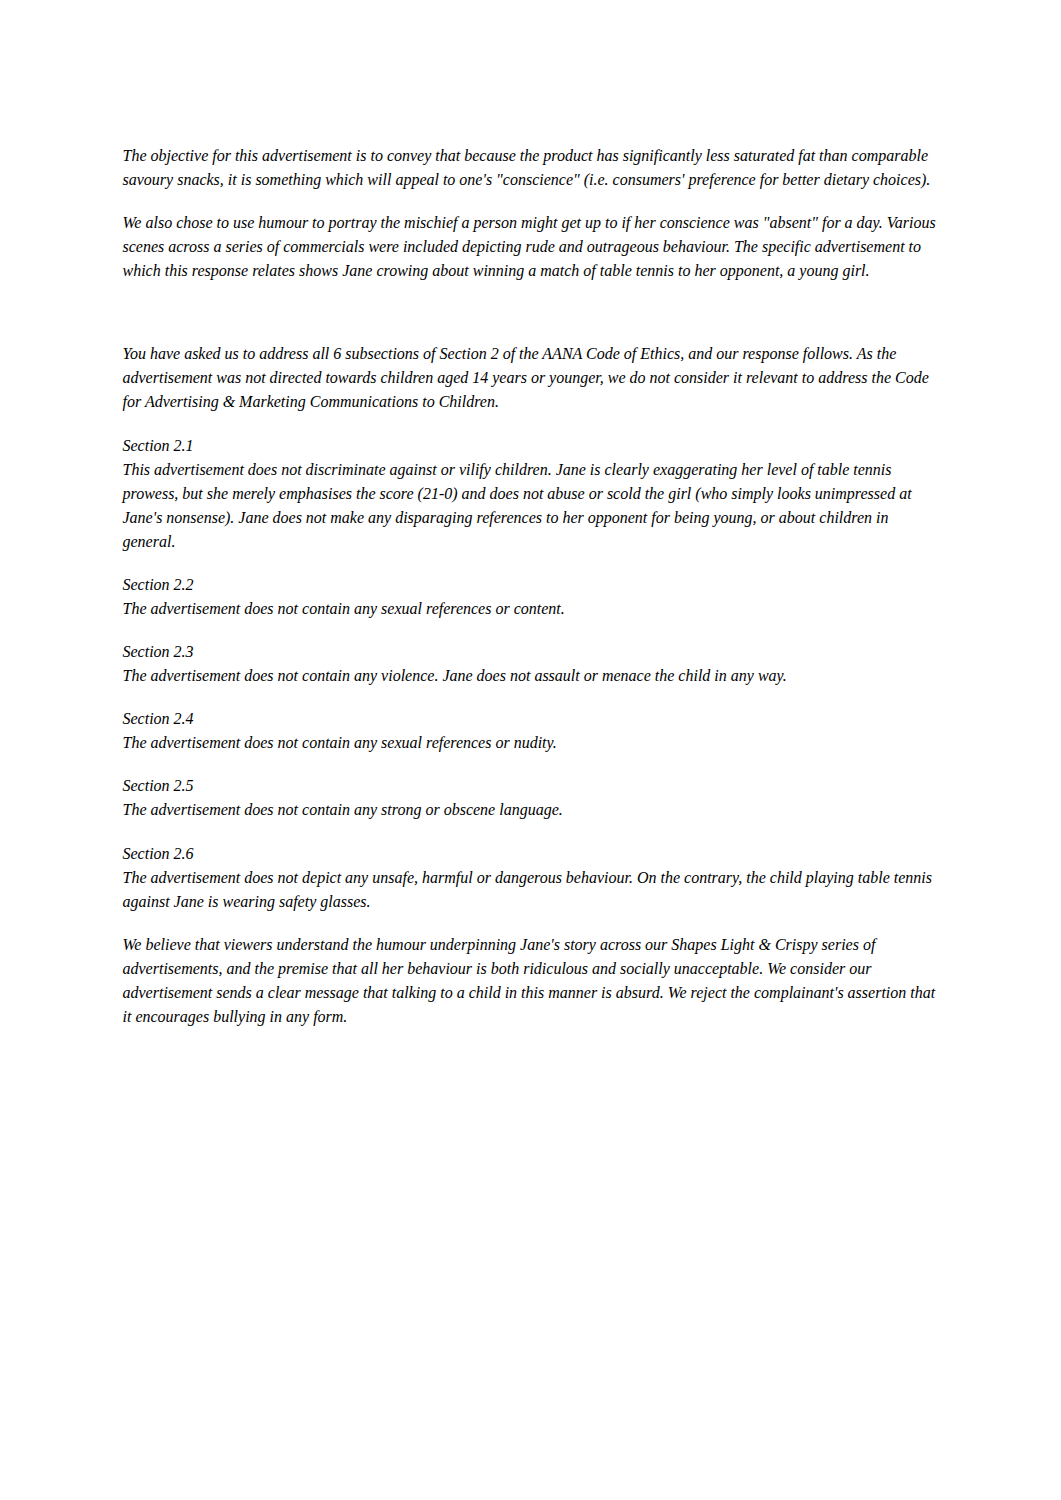The objective for this advertisement is to convey that because the product has significantly less saturated fat than comparable savoury snacks, it is something which will appeal to one's "conscience" (i.e. consumers' preference for better dietary choices).
We also chose to use humour to portray the mischief a person might get up to if her conscience was "absent" for a day. Various scenes across a series of commercials were included depicting rude and outrageous behaviour. The specific advertisement to which this response relates shows Jane crowing about winning a match of table tennis to her opponent, a young girl.
You have asked us to address all 6 subsections of Section 2 of the AANA Code of Ethics, and our response follows. As the advertisement was not directed towards children aged 14 years or younger, we do not consider it relevant to address the Code for Advertising & Marketing Communications to Children.
Section 2.1
This advertisement does not discriminate against or vilify children. Jane is clearly exaggerating her level of table tennis prowess, but she merely emphasises the score (21-0) and does not abuse or scold the girl (who simply looks unimpressed at Jane's nonsense). Jane does not make any disparaging references to her opponent for being young, or about children in general.
Section 2.2
The advertisement does not contain any sexual references or content.
Section 2.3
The advertisement does not contain any violence. Jane does not assault or menace the child in any way.
Section 2.4
The advertisement does not contain any sexual references or nudity.
Section 2.5
The advertisement does not contain any strong or obscene language.
Section 2.6
The advertisement does not depict any unsafe, harmful or dangerous behaviour. On the contrary, the child playing table tennis against Jane is wearing safety glasses.
We believe that viewers understand the humour underpinning Jane's story across our Shapes Light & Crispy series of advertisements, and the premise that all her behaviour is both ridiculous and socially unacceptable. We consider our advertisement sends a clear message that talking to a child in this manner is absurd. We reject the complainant's assertion that it encourages bullying in any form.